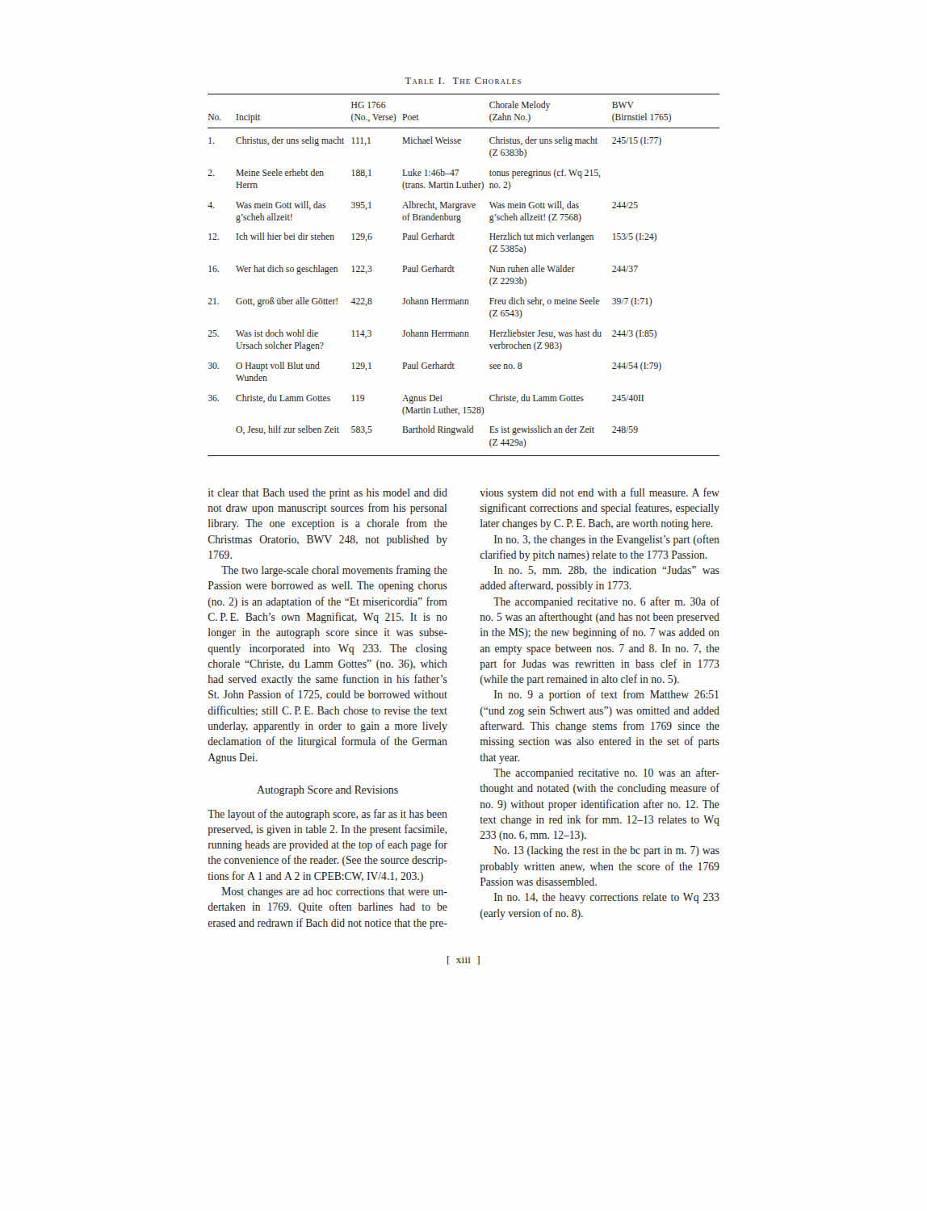Table I. The Chorales
| No. | Incipit | HG 1766 (No., Verse) | Poet | Chorale Melody (Zahn No.) | BWV (Birnstiel 1765) |
| --- | --- | --- | --- | --- | --- |
| 1. | Christus, der uns selig macht | 111,1 | Michael Weisse | Christus, der uns selig macht (Z 6383b) | 245/15 (I:77) |
| 2. | Meine Seele erhebt den Herrn | 188,1 | Luke 1:46b–47 (trans. Martin Luther) | tonus peregrinus (cf. Wq 215, no. 2) | |
| 4. | Was mein Gott will, das g’scheh allzeit! | 395,1 | Albrecht, Margrave of Brandenburg | Was mein Gott will, das g’scheh allzeit! (Z 7568) | 244/25 |
| 12. | Ich will hier bei dir stehen | 129,6 | Paul Gerhardt | Herzlich tut mich verlangen (Z 5385a) | 153/5 (I:24) |
| 16. | Wer hat dich so geschlagen | 122,3 | Paul Gerhardt | Nun ruhen alle Wälder (Z 2293b) | 244/37 |
| 21. | Gott, groß über alle Götter! | 422,8 | Johann Herrmann | Freu dich sehr, o meine Seele (Z 6543) | 39/7 (I:71) |
| 25. | Was ist doch wohl die Ursach solcher Plagen? | 114,3 | Johann Herrmann | Herzliebster Jesu, was hast du verbrochen (Z 983) | 244/3 (I:85) |
| 30. | O Haupt voll Blut und Wunden | 129,1 | Paul Gerhardt | see no. 8 | 244/54 (I:79) |
| 36. | Christe, du Lamm Gottes | 119 | Agnus Dei (Martin Luther, 1528) | Christe, du Lamm Gottes | 245/40II |
| | O, Jesu, hilf zur selben Zeit | 583,5 | Barthold Ringwald | Es ist gewisslich an der Zeit (Z 4429a) | 248/59 |
it clear that Bach used the print as his model and did not draw upon manuscript sources from his personal library. The one exception is a chorale from the Christmas Oratorio, BWV 248, not published by 1769.
The two large-scale choral movements framing the Passion were borrowed as well. The opening chorus (no. 2) is an adaptation of the “Et misericordia” from C. P. E. Bach’s own Magnificat, Wq 215. It is no longer in the autograph score since it was subsequently incorporated into Wq 233. The closing chorale “Christe, du Lamm Gottes” (no. 36), which had served exactly the same function in his father’s St. John Passion of 1725, could be borrowed without difficulties; still C. P. E. Bach chose to revise the text underlay, apparently in order to gain a more lively declamation of the liturgical formula of the German Agnus Dei.
Autograph Score and Revisions
The layout of the autograph score, as far as it has been preserved, is given in table 2. In the present facsimile, running heads are provided at the top of each page for the convenience of the reader. (See the source descriptions for A 1 and A 2 in CPEB:CW, IV/4.1, 203.)
Most changes are ad hoc corrections that were undertaken in 1769. Quite often barlines had to be erased and redrawn if Bach did not notice that the previous system did not end with a full measure. A few significant corrections and special features, especially later changes by C. P. E. Bach, are worth noting here.
In no. 3, the changes in the Evangelist’s part (often clarified by pitch names) relate to the 1773 Passion.
In no. 5, mm. 28b, the indication “Judas” was added afterward, possibly in 1773.
The accompanied recitative no. 6 after m. 30a of no. 5 was an afterthought (and has not been preserved in the MS); the new beginning of no. 7 was added on an empty space between nos. 7 and 8. In no. 7, the part for Judas was rewritten in bass clef in 1773 (while the part remained in alto clef in no. 5).
In no. 9 a portion of text from Matthew 26:51 (“und zog sein Schwert aus”) was omitted and added afterward. This change stems from 1769 since the missing section was also entered in the set of parts that year.
The accompanied recitative no. 10 was an afterthought and notated (with the concluding measure of no. 9) without proper identification after no. 12. The text change in red ink for mm. 12–13 relates to Wq 233 (no. 6, mm. 12–13).
No. 13 (lacking the rest in the bc part in m. 7) was probably written anew, when the score of the 1769 Passion was disassembled.
In no. 14, the heavy corrections relate to Wq 233 (early version of no. 8).
[xiii]